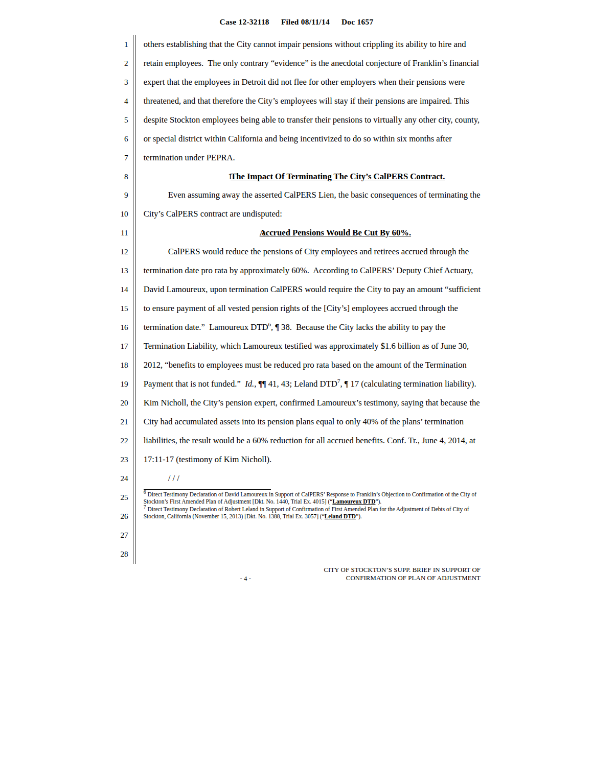Case 12-32118 Filed 08/11/14 Doc 1657
1
2
3
4
5
6
7
8
9
10
11
12
13
14
15
16
17
18
19
20
21
22
23
24
25
26
27
28
others establishing that the City cannot impair pensions without crippling its ability to hire and retain employees. The only contrary “evidence” is the anecdotal conjecture of Franklin’s financial expert that the employees in Detroit did not flee for other employers when their pensions were threatened, and that therefore the City’s employees will stay if their pensions are impaired. This despite Stockton employees being able to transfer their pensions to virtually any other city, county, or special district within California and being incentivized to do so within six months after termination under PEPRA.
1. The Impact Of Terminating The City’s CalPERS Contract.
Even assuming away the asserted CalPERS Lien, the basic consequences of terminating the City’s CalPERS contract are undisputed:
a. Accrued Pensions Would Be Cut By 60%.
CalPERS would reduce the pensions of City employees and retirees accrued through the termination date pro rata by approximately 60%. According to CalPERS’ Deputy Chief Actuary, David Lamoureux, upon termination CalPERS would require the City to pay an amount “sufficient to ensure payment of all vested pension rights of the [City’s] employees accrued through the termination date.” Lamoureux DTD6, ¶ 38. Because the City lacks the ability to pay the Termination Liability, which Lamoureux testified was approximately $1.6 billion as of June 30, 2012, “benefits to employees must be reduced pro rata based on the amount of the Termination Payment that is not funded.” Id., ¶¶ 41, 43; Leland DTD7, ¶ 17 (calculating termination liability). Kim Nicholl, the City’s pension expert, confirmed Lamoureux’s testimony, saying that because the City had accumulated assets into its pension plans equal to only 40% of the plans’ termination liabilities, the result would be a 60% reduction for all accrued benefits. Conf. Tr., June 4, 2014, at 17:11-17 (testimony of Kim Nicholl).
/ / /
6 Direct Testimony Declaration of David Lamoureux in Support of CalPERS’ Response to Franklin’s Objection to Confirmation of the City of Stockton’s First Amended Plan of Adjustment [Dkt. No. 1440, Trial Ex. 4015] (“Lamoureux DTD”).
7 Direct Testimony Declaration of Robert Leland in Support of Confirmation of First Amended Plan for the Adjustment of Debts of City of Stockton, California (November 15, 2013) [Dkt. No. 1388, Trial Ex. 3057] (“Leland DTD”).
- 4 -
CITY OF STOCKTON’S SUPP. BRIEF IN SUPPORT OF
CONFIRMATION OF PLAN OF ADJUSTMENT